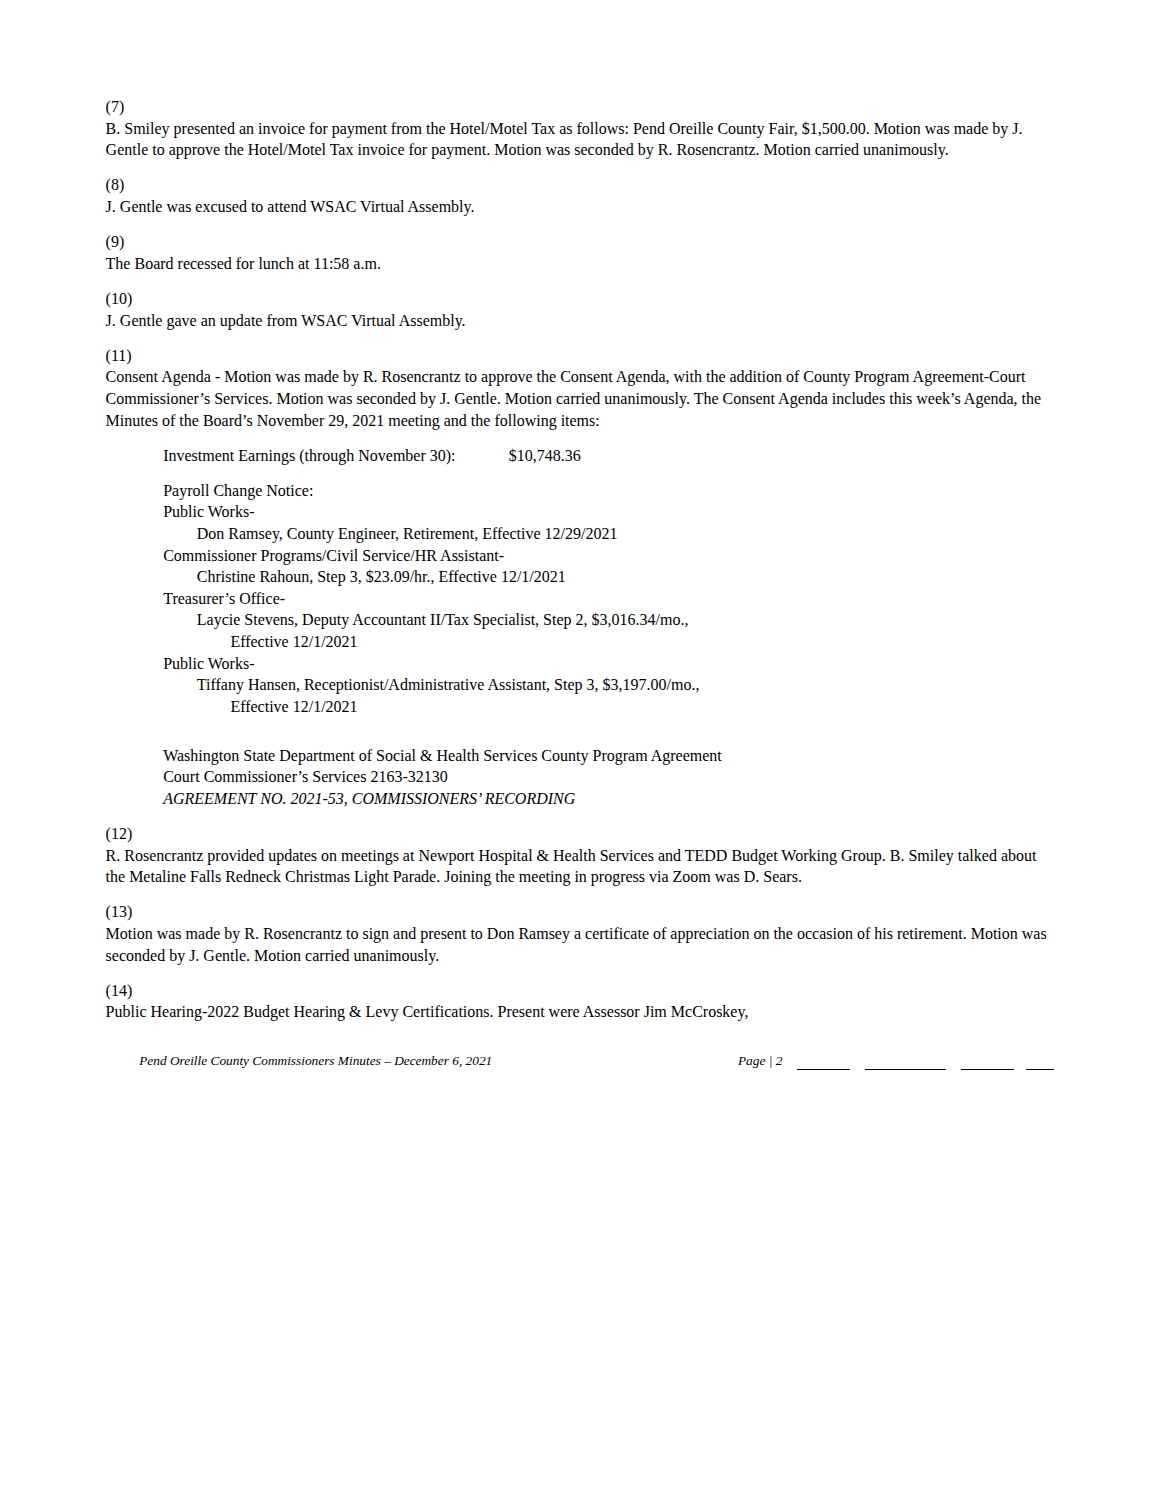(7)
B. Smiley presented an invoice for payment from the Hotel/Motel Tax as follows: Pend Oreille County Fair, $1,500.00. Motion was made by J. Gentle to approve the Hotel/Motel Tax invoice for payment. Motion was seconded by R. Rosencrantz. Motion carried unanimously.
(8)
J. Gentle was excused to attend WSAC Virtual Assembly.
(9)
The Board recessed for lunch at 11:58 a.m.
(10)
J. Gentle gave an update from WSAC Virtual Assembly.
(11)
Consent Agenda - Motion was made by R. Rosencrantz to approve the Consent Agenda, with the addition of County Program Agreement-Court Commissioner’s Services. Motion was seconded by J. Gentle. Motion carried unanimously. The Consent Agenda includes this week’s Agenda, the Minutes of the Board’s November 29, 2021 meeting and the following items:
Investment Earnings (through November 30):$10,748.36
Payroll Change Notice:
Public Works-
Don Ramsey, County Engineer, Retirement, Effective 12/29/2021
Commissioner Programs/Civil Service/HR Assistant-
Christine Rahoun, Step 3, $23.09/hr., Effective 12/1/2021
Treasurer’s Office-
Laycie Stevens, Deputy Accountant II/Tax Specialist, Step 2, $3,016.34/mo.,
Effective 12/1/2021
Public Works-
Tiffany Hansen, Receptionist/Administrative Assistant, Step 3, $3,197.00/mo.,
Effective 12/1/2021
Washington State Department of Social & Health Services County Program Agreement
Court Commissioner’s Services 2163-32130
AGREEMENT NO. 2021-53, COMMISSIONERS’ RECORDING
(12)
R. Rosencrantz provided updates on meetings at Newport Hospital & Health Services and TEDD Budget Working Group. B. Smiley talked about the Metaline Falls Redneck Christmas Light Parade. Joining the meeting in progress via Zoom was D. Sears.
(13)
Motion was made by R. Rosencrantz to sign and present to Don Ramsey a certificate of appreciation on the occasion of his retirement. Motion was seconded by J. Gentle. Motion carried unanimously.
(14)
Public Hearing-2022 Budget Hearing & Levy Certifications. Present were Assessor Jim McCroskey,
Pend Oreille County Commissioners Minutes – December 6, 2021 Page | 2